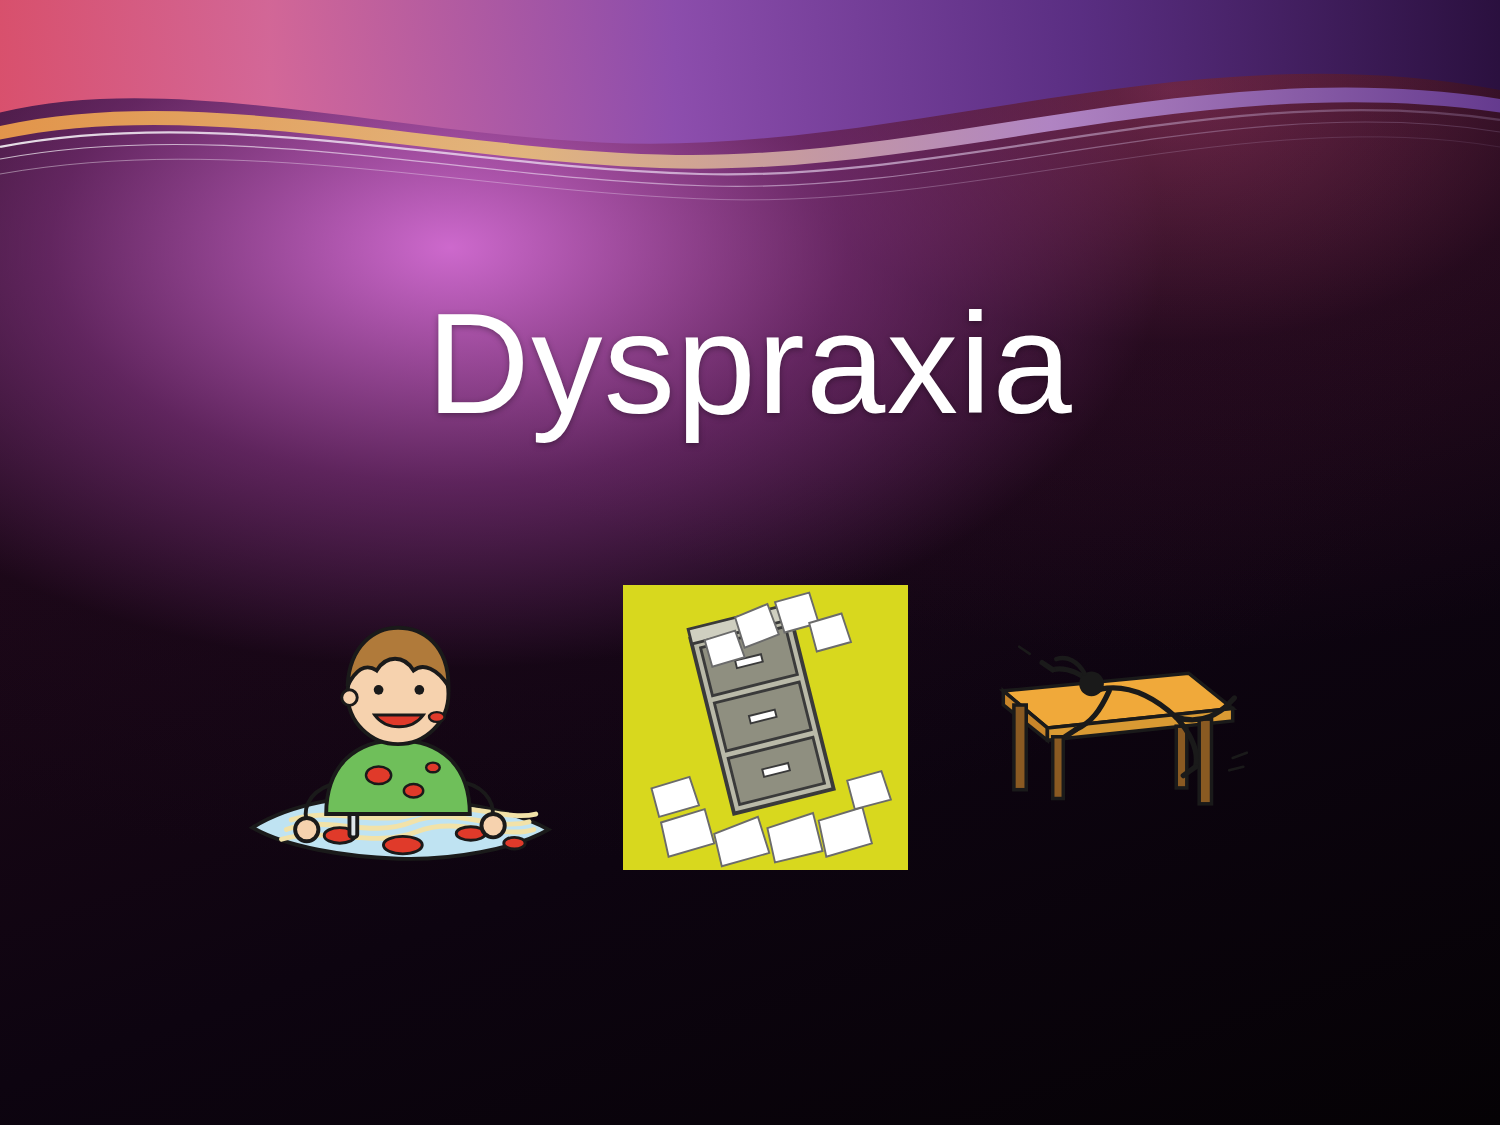Dyspraxia